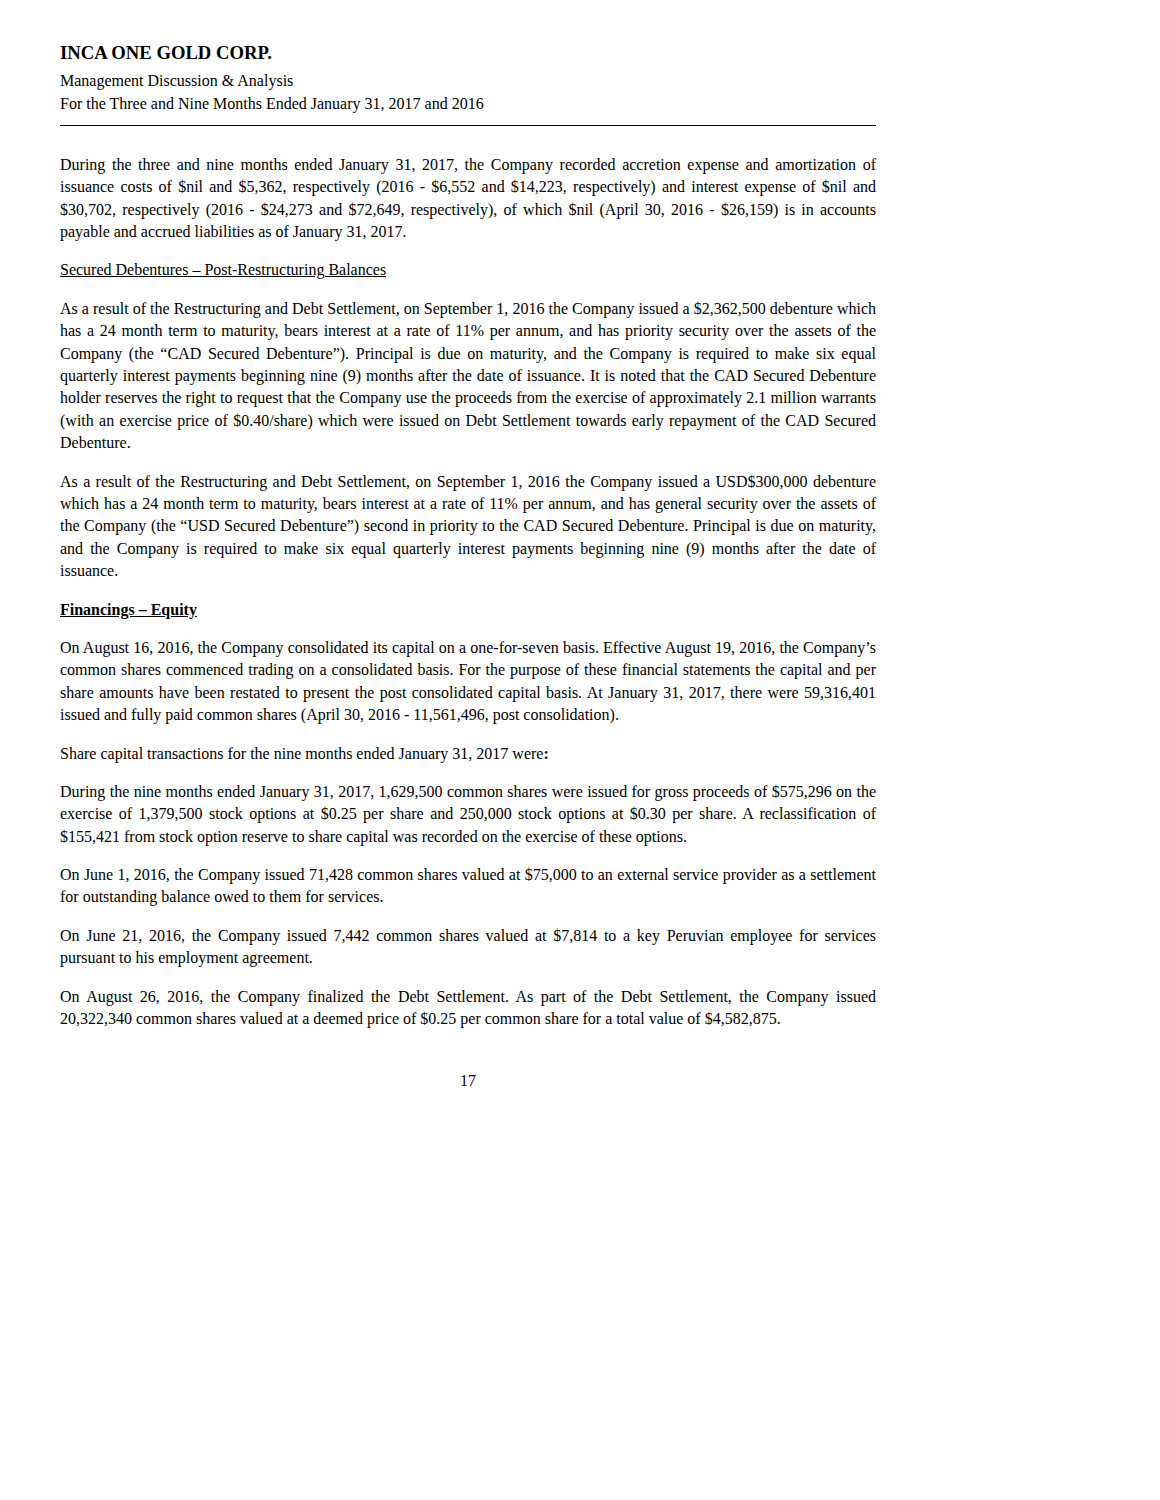INCA ONE GOLD CORP.
Management Discussion & Analysis
For the Three and Nine Months Ended January 31, 2017 and 2016
During the three and nine months ended January 31, 2017, the Company recorded accretion expense and amortization of issuance costs of $nil and $5,362, respectively (2016 - $6,552 and $14,223, respectively) and interest expense of $nil and $30,702, respectively (2016 - $24,273 and $72,649, respectively), of which $nil (April 30, 2016 - $26,159) is in accounts payable and accrued liabilities as of January 31, 2017.
Secured Debentures – Post-Restructuring Balances
As a result of the Restructuring and Debt Settlement, on September 1, 2016 the Company issued a $2,362,500 debenture which has a 24 month term to maturity, bears interest at a rate of 11% per annum, and has priority security over the assets of the Company (the “CAD Secured Debenture”). Principal is due on maturity, and the Company is required to make six equal quarterly interest payments beginning nine (9) months after the date of issuance. It is noted that the CAD Secured Debenture holder reserves the right to request that the Company use the proceeds from the exercise of approximately 2.1 million warrants (with an exercise price of $0.40/share) which were issued on Debt Settlement towards early repayment of the CAD Secured Debenture.
As a result of the Restructuring and Debt Settlement, on September 1, 2016 the Company issued a USD$300,000 debenture which has a 24 month term to maturity, bears interest at a rate of 11% per annum, and has general security over the assets of the Company (the “USD Secured Debenture”) second in priority to the CAD Secured Debenture. Principal is due on maturity, and the Company is required to make six equal quarterly interest payments beginning nine (9) months after the date of issuance.
Financings – Equity
On August 16, 2016, the Company consolidated its capital on a one-for-seven basis. Effective August 19, 2016, the Company’s common shares commenced trading on a consolidated basis. For the purpose of these financial statements the capital and per share amounts have been restated to present the post consolidated capital basis. At January 31, 2017, there were 59,316,401 issued and fully paid common shares (April 30, 2016 - 11,561,496, post consolidation).
Share capital transactions for the nine months ended January 31, 2017 were:
During the nine months ended January 31, 2017, 1,629,500 common shares were issued for gross proceeds of $575,296 on the exercise of 1,379,500 stock options at $0.25 per share and 250,000 stock options at $0.30 per share. A reclassification of $155,421 from stock option reserve to share capital was recorded on the exercise of these options.
On June 1, 2016, the Company issued 71,428 common shares valued at $75,000 to an external service provider as a settlement for outstanding balance owed to them for services.
On June 21, 2016, the Company issued 7,442 common shares valued at $7,814 to a key Peruvian employee for services pursuant to his employment agreement.
On August 26, 2016, the Company finalized the Debt Settlement. As part of the Debt Settlement, the Company issued 20,322,340 common shares valued at a deemed price of $0.25 per common share for a total value of $4,582,875.
17